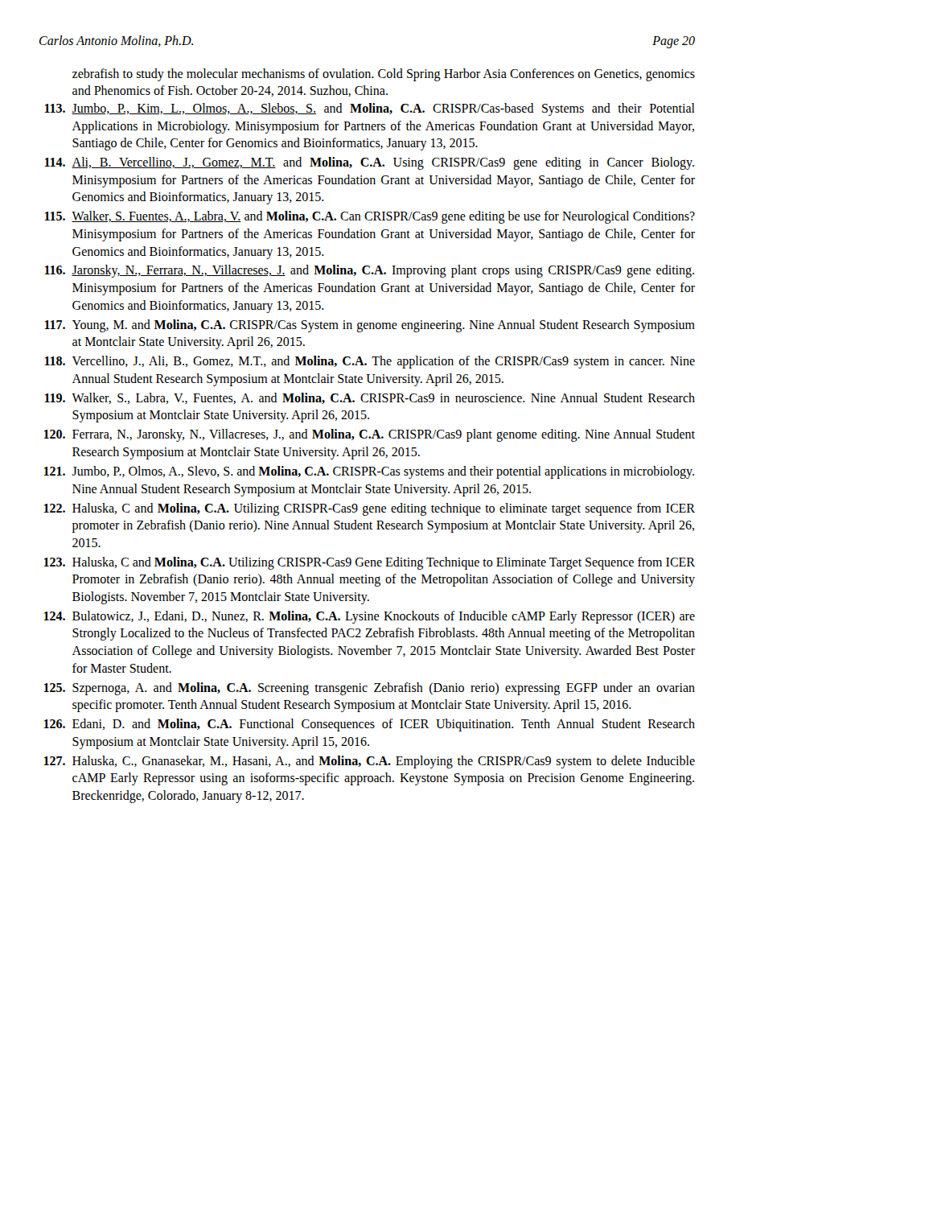Carlos Antonio Molina, Ph.D. Page 20
zebrafish to study the molecular mechanisms of ovulation. Cold Spring Harbor Asia Conferences on Genetics, genomics and Phenomics of Fish. October 20-24, 2014. Suzhou, China.
113. Jumbo, P., Kim, L., Olmos, A., Slebos, S. and Molina, C.A. CRISPR/Cas-based Systems and their Potential Applications in Microbiology. Minisymposium for Partners of the Americas Foundation Grant at Universidad Mayor, Santiago de Chile, Center for Genomics and Bioinformatics, January 13, 2015.
114. Ali, B. Vercellino, J., Gomez, M.T. and Molina, C.A. Using CRISPR/Cas9 gene editing in Cancer Biology. Minisymposium for Partners of the Americas Foundation Grant at Universidad Mayor, Santiago de Chile, Center for Genomics and Bioinformatics, January 13, 2015.
115. Walker, S. Fuentes, A., Labra, V. and Molina, C.A. Can CRISPR/Cas9 gene editing be use for Neurological Conditions? Minisymposium for Partners of the Americas Foundation Grant at Universidad Mayor, Santiago de Chile, Center for Genomics and Bioinformatics, January 13, 2015.
116. Jaronsky, N., Ferrara, N., Villacreses, J. and Molina, C.A. Improving plant crops using CRISPR/Cas9 gene editing. Minisymposium for Partners of the Americas Foundation Grant at Universidad Mayor, Santiago de Chile, Center for Genomics and Bioinformatics, January 13, 2015.
117. Young, M. and Molina, C.A. CRISPR/Cas System in genome engineering. Nine Annual Student Research Symposium at Montclair State University. April 26, 2015.
118. Vercellino, J., Ali, B., Gomez, M.T., and Molina, C.A. The application of the CRISPR/Cas9 system in cancer. Nine Annual Student Research Symposium at Montclair State University. April 26, 2015.
119. Walker, S., Labra, V., Fuentes, A. and Molina, C.A. CRISPR-Cas9 in neuroscience. Nine Annual Student Research Symposium at Montclair State University. April 26, 2015.
120. Ferrara, N., Jaronsky, N., Villacreses, J., and Molina, C.A. CRISPR/Cas9 plant genome editing. Nine Annual Student Research Symposium at Montclair State University. April 26, 2015.
121. Jumbo, P., Olmos, A., Slevo, S. and Molina, C.A. CRISPR-Cas systems and their potential applications in microbiology. Nine Annual Student Research Symposium at Montclair State University. April 26, 2015.
122. Haluska, C and Molina, C.A. Utilizing CRISPR-Cas9 gene editing technique to eliminate target sequence from ICER promoter in Zebrafish (Danio rerio). Nine Annual Student Research Symposium at Montclair State University. April 26, 2015.
123. Haluska, C and Molina, C.A. Utilizing CRISPR-Cas9 Gene Editing Technique to Eliminate Target Sequence from ICER Promoter in Zebrafish (Danio rerio). 48th Annual meeting of the Metropolitan Association of College and University Biologists. November 7, 2015 Montclair State University.
124. Bulatowicz, J., Edani, D., Nunez, R. Molina, C.A. Lysine Knockouts of Inducible cAMP Early Repressor (ICER) are Strongly Localized to the Nucleus of Transfected PAC2 Zebrafish Fibroblasts. 48th Annual meeting of the Metropolitan Association of College and University Biologists. November 7, 2015 Montclair State University. Awarded Best Poster for Master Student.
125. Szpernoga, A. and Molina, C.A. Screening transgenic Zebrafish (Danio rerio) expressing EGFP under an ovarian specific promoter. Tenth Annual Student Research Symposium at Montclair State University. April 15, 2016.
126. Edani, D. and Molina, C.A. Functional Consequences of ICER Ubiquitination. Tenth Annual Student Research Symposium at Montclair State University. April 15, 2016.
127. Haluska, C., Gnanasekar, M., Hasani, A., and Molina, C.A. Employing the CRISPR/Cas9 system to delete Inducible cAMP Early Repressor using an isoforms-specific approach. Keystone Symposia on Precision Genome Engineering. Breckenridge, Colorado, January 8-12, 2017.